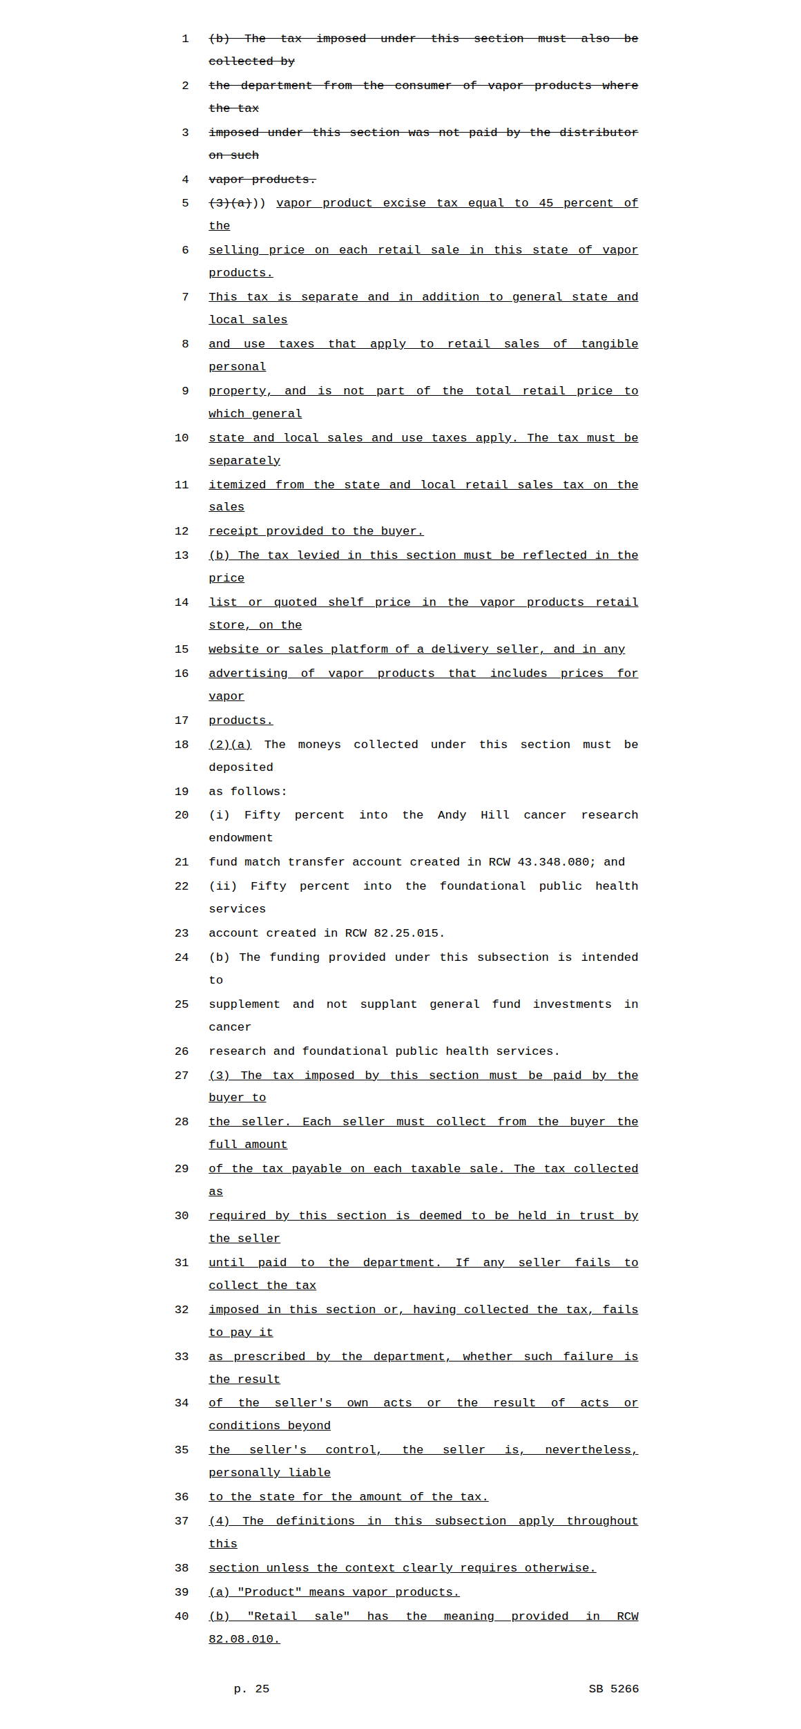| 1 | (b) The tax imposed under this section must also be collected by |
| 2 | the department from the consumer of vapor products where the tax |
| 3 | imposed under this section was not paid by the distributor on such |
| 4 | vapor products. |
| 5 | (3)(a) )) vapor product excise tax equal to 45 percent of the |
| 6 | selling price on each retail sale in this state of vapor products. |
| 7 | This tax is separate and in addition to general state and local sales |
| 8 | and use taxes that apply to retail sales of tangible personal |
| 9 | property, and is not part of the total retail price to which general |
| 10 | state and local sales and use taxes apply. The tax must be separately |
| 11 | itemized from the state and local retail sales tax on the sales |
| 12 | receipt provided to the buyer. |
| 13 | (b) The tax levied in this section must be reflected in the price |
| 14 | list or quoted shelf price in the vapor products retail store, on the |
| 15 | website or sales platform of a delivery seller, and in any |
| 16 | advertising of vapor products that includes prices for vapor |
| 17 | products. |
| 18 | (2)(a) The moneys collected under this section must be deposited |
| 19 | as follows: |
| 20 | (i) Fifty percent into the Andy Hill cancer research endowment |
| 21 | fund match transfer account created in RCW 43.348.080; and |
| 22 | (ii) Fifty percent into the foundational public health services |
| 23 | account created in RCW 82.25.015. |
| 24 | (b) The funding provided under this subsection is intended to |
| 25 | supplement and not supplant general fund investments in cancer |
| 26 | research and foundational public health services. |
| 27 | (3) The tax imposed by this section must be paid by the buyer to |
| 28 | the seller. Each seller must collect from the buyer the full amount |
| 29 | of the tax payable on each taxable sale. The tax collected as |
| 30 | required by this section is deemed to be held in trust by the seller |
| 31 | until paid to the department. If any seller fails to collect the tax |
| 32 | imposed in this section or, having collected the tax, fails to pay it |
| 33 | as prescribed by the department, whether such failure is the result |
| 34 | of the seller's own acts or the result of acts or conditions beyond |
| 35 | the seller's control, the seller is, nevertheless, personally liable |
| 36 | to the state for the amount of the tax. |
| 37 | (4) The definitions in this subsection apply throughout this |
| 38 | section unless the context clearly requires otherwise. |
| 39 | (a) "Product" means vapor products. |
| 40 | (b) "Retail sale" has the meaning provided in RCW 82.08.010. |
p. 25 SB 5266